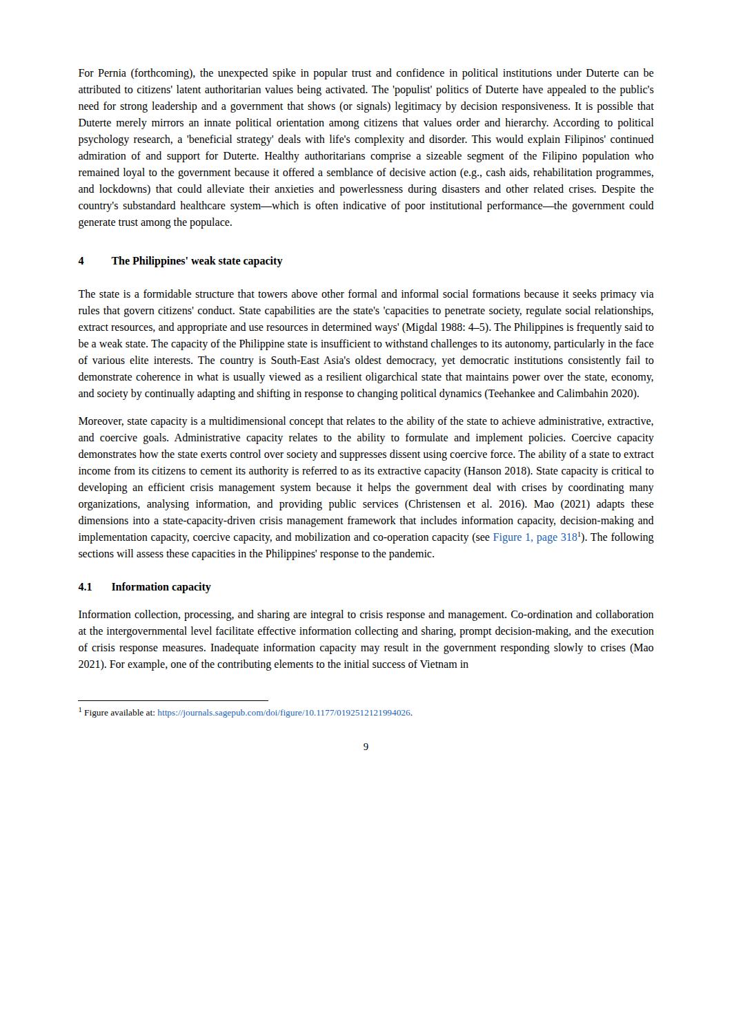For Pernia (forthcoming), the unexpected spike in popular trust and confidence in political institutions under Duterte can be attributed to citizens' latent authoritarian values being activated. The 'populist' politics of Duterte have appealed to the public's need for strong leadership and a government that shows (or signals) legitimacy by decision responsiveness. It is possible that Duterte merely mirrors an innate political orientation among citizens that values order and hierarchy. According to political psychology research, a 'beneficial strategy' deals with life's complexity and disorder. This would explain Filipinos' continued admiration of and support for Duterte. Healthy authoritarians comprise a sizeable segment of the Filipino population who remained loyal to the government because it offered a semblance of decisive action (e.g., cash aids, rehabilitation programmes, and lockdowns) that could alleviate their anxieties and powerlessness during disasters and other related crises. Despite the country's substandard healthcare system—which is often indicative of poor institutional performance—the government could generate trust among the populace.
4 The Philippines' weak state capacity
The state is a formidable structure that towers above other formal and informal social formations because it seeks primacy via rules that govern citizens' conduct. State capabilities are the state's 'capacities to penetrate society, regulate social relationships, extract resources, and appropriate and use resources in determined ways' (Migdal 1988: 4–5). The Philippines is frequently said to be a weak state. The capacity of the Philippine state is insufficient to withstand challenges to its autonomy, particularly in the face of various elite interests. The country is South-East Asia's oldest democracy, yet democratic institutions consistently fail to demonstrate coherence in what is usually viewed as a resilient oligarchical state that maintains power over the state, economy, and society by continually adapting and shifting in response to changing political dynamics (Teehankee and Calimbahin 2020).
Moreover, state capacity is a multidimensional concept that relates to the ability of the state to achieve administrative, extractive, and coercive goals. Administrative capacity relates to the ability to formulate and implement policies. Coercive capacity demonstrates how the state exerts control over society and suppresses dissent using coercive force. The ability of a state to extract income from its citizens to cement its authority is referred to as its extractive capacity (Hanson 2018). State capacity is critical to developing an efficient crisis management system because it helps the government deal with crises by coordinating many organizations, analysing information, and providing public services (Christensen et al. 2016). Mao (2021) adapts these dimensions into a state-capacity-driven crisis management framework that includes information capacity, decision-making and implementation capacity, coercive capacity, and mobilization and co-operation capacity (see Figure 1, page 3181). The following sections will assess these capacities in the Philippines' response to the pandemic.
4.1 Information capacity
Information collection, processing, and sharing are integral to crisis response and management. Co-ordination and collaboration at the intergovernmental level facilitate effective information collecting and sharing, prompt decision-making, and the execution of crisis response measures. Inadequate information capacity may result in the government responding slowly to crises (Mao 2021). For example, one of the contributing elements to the initial success of Vietnam in
1 Figure available at: https://journals.sagepub.com/doi/figure/10.1177/0192512121994026.
9